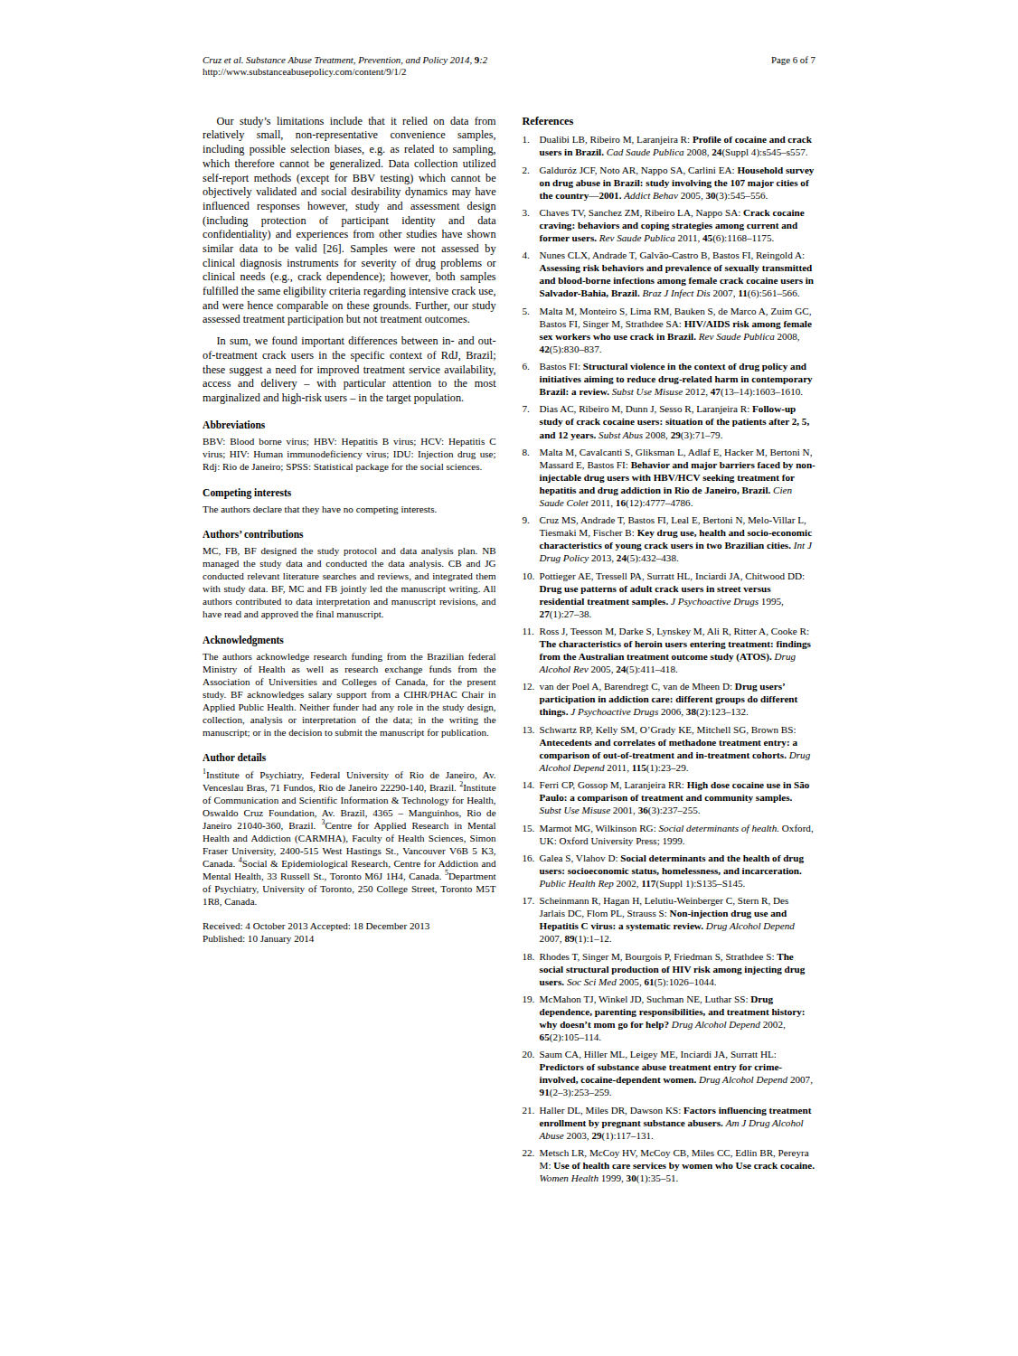Cruz et al. Substance Abuse Treatment, Prevention, and Policy 2014, 9:2
http://www.substanceabusepolicy.com/content/9/1/2
Page 6 of 7
Our study’s limitations include that it relied on data from relatively small, non-representative convenience samples, including possible selection biases, e.g. as related to sampling, which therefore cannot be generalized. Data collection utilized self-report methods (except for BBV testing) which cannot be objectively validated and social desirability dynamics may have influenced responses however, study and assessment design (including protection of participant identity and data confidentiality) and experiences from other studies have shown similar data to be valid [26]. Samples were not assessed by clinical diagnosis instruments for severity of drug problems or clinical needs (e.g., crack dependence); however, both samples fulfilled the same eligibility criteria regarding intensive crack use, and were hence comparable on these grounds. Further, our study assessed treatment participation but not treatment outcomes.
In sum, we found important differences between in- and out-of-treatment crack users in the specific context of RdJ, Brazil; these suggest a need for improved treatment service availability, access and delivery – with particular attention to the most marginalized and high-risk users – in the target population.
Abbreviations
BBV: Blood borne virus; HBV: Hepatitis B virus; HCV: Hepatitis C virus; HIV: Human immunodeficiency virus; IDU: Injection drug use; Rdj: Rio de Janeiro; SPSS: Statistical package for the social sciences.
Competing interests
The authors declare that they have no competing interests.
Authors’ contributions
MC, FB, BF designed the study protocol and data analysis plan. NB managed the study data and conducted the data analysis. CB and JG conducted relevant literature searches and reviews, and integrated them with study data. BF, MC and FB jointly led the manuscript writing. All authors contributed to data interpretation and manuscript revisions, and have read and approved the final manuscript.
Acknowledgments
The authors acknowledge research funding from the Brazilian federal Ministry of Health as well as research exchange funds from the Association of Universities and Colleges of Canada, for the present study. BF acknowledges salary support from a CIHR/PHAC Chair in Applied Public Health. Neither funder had any role in the study design, collection, analysis or interpretation of the data; in the writing the manuscript; or in the decision to submit the manuscript for publication.
Author details
1Institute of Psychiatry, Federal University of Rio de Janeiro, Av. Venceslau Bras, 71 Fundos, Rio de Janeiro 22290-140, Brazil. 2Institute of Communication and Scientific Information & Technology for Health, Oswaldo Cruz Foundation, Av. Brazil, 4365 – Manguinhos, Rio de Janeiro 21040-360, Brazil. 3Centre for Applied Research in Mental Health and Addiction (CARMHA), Faculty of Health Sciences, Simon Fraser University, 2400-515 West Hastings St., Vancouver V6B 5 K3, Canada. 4Social & Epidemiological Research, Centre for Addiction and Mental Health, 33 Russell St., Toronto M6J 1H4, Canada. 5Department of Psychiatry, University of Toronto, 250 College Street, Toronto M5T 1R8, Canada.
Received: 4 October 2013 Accepted: 18 December 2013
Published: 10 January 2014
References
Dualibi LB, Ribeiro M, Laranjeira R: Profile of cocaine and crack users in Brazil. Cad Saude Publica 2008, 24(Suppl 4):s545–s557.
Galduróz JCF, Noto AR, Nappo SA, Carlini EA: Household survey on drug abuse in Brazil: study involving the 107 major cities of the country—2001. Addict Behav 2005, 30(3):545–556.
Chaves TV, Sanchez ZM, Ribeiro LA, Nappo SA: Crack cocaine craving: behaviors and coping strategies among current and former users. Rev Saude Publica 2011, 45(6):1168–1175.
Nunes CLX, Andrade T, Galvão-Castro B, Bastos FI, Reingold A: Assessing risk behaviors and prevalence of sexually transmitted and blood-borne infections among female crack cocaine users in Salvador-Bahia, Brazil. Braz J Infect Dis 2007, 11(6):561–566.
Malta M, Monteiro S, Lima RM, Bauken S, de Marco A, Zuim GC, Bastos FI, Singer M, Strathdee SA: HIV/AIDS risk among female sex workers who use crack in Brazil. Rev Saude Publica 2008, 42(5):830–837.
Bastos FI: Structural violence in the context of drug policy and initiatives aiming to reduce drug-related harm in contemporary Brazil: a review. Subst Use Misuse 2012, 47(13–14):1603–1610.
Dias AC, Ribeiro M, Dunn J, Sesso R, Laranjeira R: Follow-up study of crack cocaine users: situation of the patients after 2, 5, and 12 years. Subst Abus 2008, 29(3):71–79.
Malta M, Cavalcanti S, Gliksman L, Adlaf E, Hacker M, Bertoni N, Massard E, Bastos FI: Behavior and major barriers faced by non-injectable drug users with HBV/HCV seeking treatment for hepatitis and drug addiction in Rio de Janeiro, Brazil. Cien Saude Colet 2011, 16(12):4777–4786.
Cruz MS, Andrade T, Bastos FI, Leal E, Bertoni N, Melo-Villar L, Tiesmaki M, Fischer B: Key drug use, health and socio-economic characteristics of young crack users in two Brazilian cities. Int J Drug Policy 2013, 24(5):432–438.
Pottieger AE, Tressell PA, Surratt HL, Inciardi JA, Chitwood DD: Drug use patterns of adult crack users in street versus residential treatment samples. J Psychoactive Drugs 1995, 27(1):27–38.
Ross J, Teesson M, Darke S, Lynskey M, Ali R, Ritter A, Cooke R: The characteristics of heroin users entering treatment: findings from the Australian treatment outcome study (ATOS). Drug Alcohol Rev 2005, 24(5):411–418.
van der Poel A, Barendregt C, van de Mheen D: Drug users’ participation in addiction care: different groups do different things. J Psychoactive Drugs 2006, 38(2):123–132.
Schwartz RP, Kelly SM, O’Grady KE, Mitchell SG, Brown BS: Antecedents and correlates of methadone treatment entry: a comparison of out-of-treatment and in-treatment cohorts. Drug Alcohol Depend 2011, 115(1):23–29.
Ferri CP, Gossop M, Laranjeira RR: High dose cocaine use in São Paulo: a comparison of treatment and community samples. Subst Use Misuse 2001, 36(3):237–255.
Marmot MG, Wilkinson RG: Social determinants of health. Oxford, UK: Oxford University Press; 1999.
Galea S, Vlahov D: Social determinants and the health of drug users: socioeconomic status, homelessness, and incarceration. Public Health Rep 2002, 117(Suppl 1):S135–S145.
Scheinmann R, Hagan H, Lelutiu-Weinberger C, Stern R, Des Jarlais DC, Flom PL, Strauss S: Non-injection drug use and Hepatitis C virus: a systematic review. Drug Alcohol Depend 2007, 89(1):1–12.
Rhodes T, Singer M, Bourgois P, Friedman S, Strathdee S: The social structural production of HIV risk among injecting drug users. Soc Sci Med 2005, 61(5):1026–1044.
McMahon TJ, Winkel JD, Suchman NE, Luthar SS: Drug dependence, parenting responsibilities, and treatment history: why doesn’t mom go for help? Drug Alcohol Depend 2002, 65(2):105–114.
Saum CA, Hiller ML, Leigey ME, Inciardi JA, Surratt HL: Predictors of substance abuse treatment entry for crime-involved, cocaine-dependent women. Drug Alcohol Depend 2007, 91(2–3):253–259.
Haller DL, Miles DR, Dawson KS: Factors influencing treatment enrollment by pregnant substance abusers. Am J Drug Alcohol Abuse 2003, 29(1):117–131.
Metsch LR, McCoy HV, McCoy CB, Miles CC, Edlin BR, Pereyra M: Use of health care services by women who Use crack cocaine. Women Health 1999, 30(1):35–51.